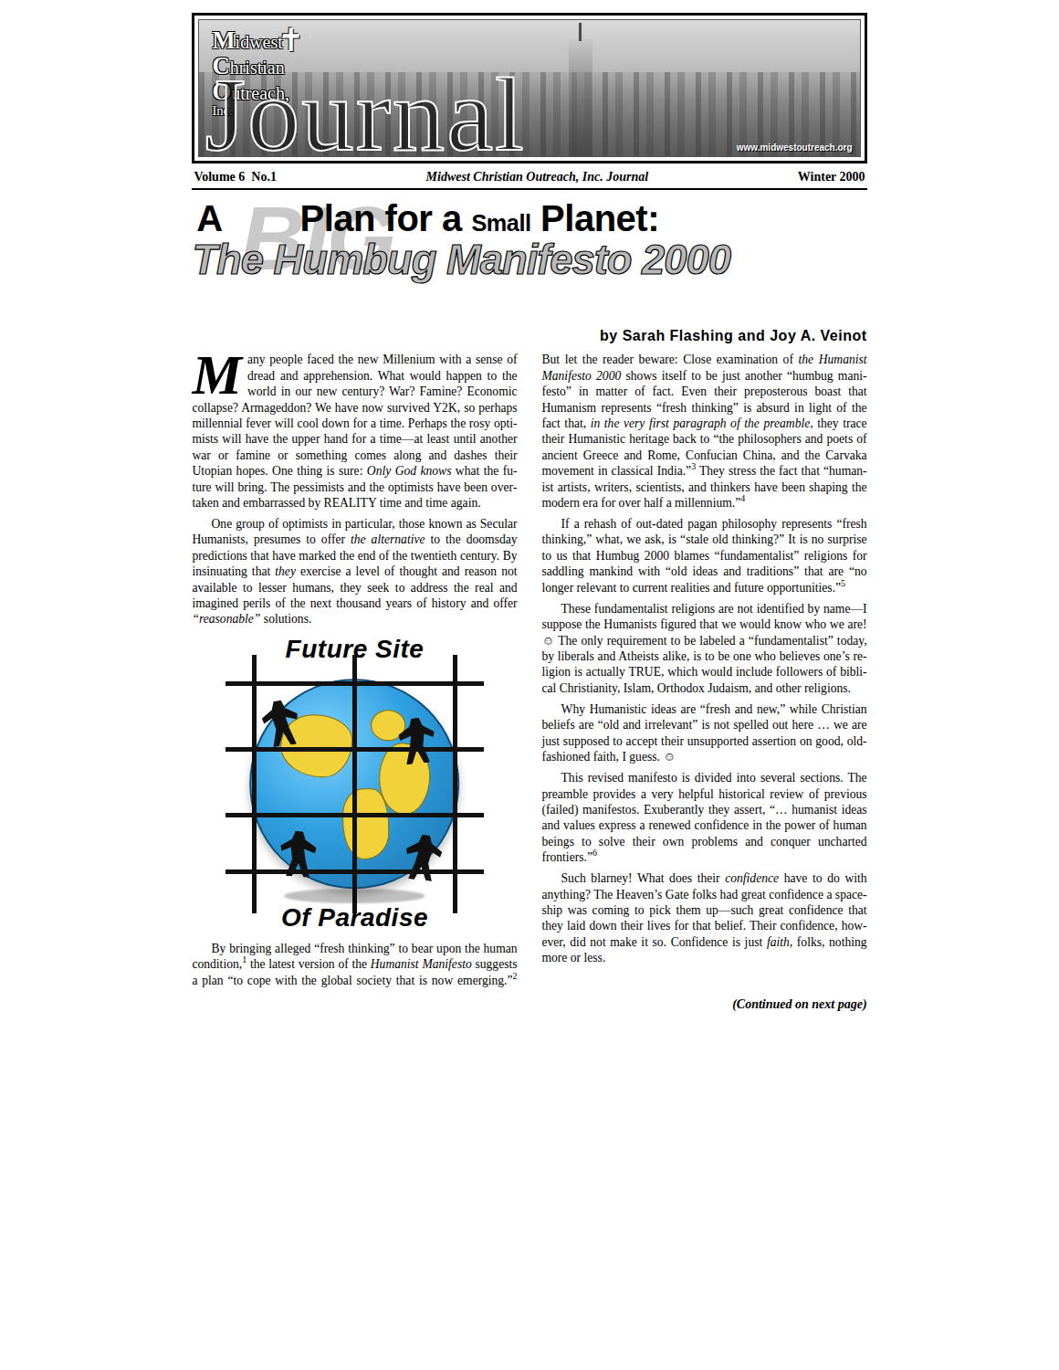✝
Midwest
Christian
Outreach,
Inc.
Journal
www.midwestoutreach.org
Volume 6 No.1
Midwest Christian Outreach, Inc. Journal
Winter 2000
BIG
A Plan for a Small Planet:
The Humbug Manifesto 2000
by Sarah Flashing and Joy A. Veinot
Many people faced the new Millenium with a sense of dread and apprehension. What would happen to the world in our new century? War? Famine? Economic collapse? Armageddon? We have now survived Y2K, so perhaps millennial fever will cool down for a time. Perhaps the rosy optimists will have the upper hand for a time—at least until another war or famine or something comes along and dashes their Utopian hopes. One thing is sure: Only God knows what the future will bring. The pessimists and the optimists have been overtaken and embarrassed by REALITY time and time again.
One group of optimists in particular, those known as Secular Humanists, presumes to offer the alternative to the doomsday predictions that have marked the end of the twentieth century. By insinuating that they exercise a level of thought and reason not available to lesser humans, they seek to address the real and imagined perils of the next thousand years of history and offer “reasonable” solutions.
Future Site
Of Paradise
By bringing alleged “fresh thinking” to bear upon the human condition,1 the latest version of the Humanist Manifesto suggests a plan “to cope with the global society that is now emerging.”2 But let the reader beware: Close examination of the Humanist Manifesto 2000 shows itself to be just another “humbug manifesto” in matter of fact. Even their preposterous boast that Humanism represents “fresh thinking” is absurd in light of the fact that, in the very first paragraph of the preamble, they trace their Humanistic heritage back to “the philosophers and poets of ancient Greece and Rome, Confucian China, and the Carvaka movement in classical India.”3 They stress the fact that “humanist artists, writers, scientists, and thinkers have been shaping the modern era for over half a millennium.”4
If a rehash of out-dated pagan philosophy represents “fresh thinking,” what, we ask, is “stale old thinking?” It is no surprise to us that Humbug 2000 blames “fundamentalist” religions for saddling mankind with “old ideas and traditions” that are “no longer relevant to current realities and future opportunities.”5
These fundamentalist religions are not identified by name—I suppose the Humanists figured that we would know who we are! ☺ The only requirement to be labeled a “fundamentalist” today, by liberals and Atheists alike, is to be one who believes one’s religion is actually TRUE, which would include followers of biblical Christianity, Islam, Orthodox Judaism, and other religions.
Why Humanistic ideas are “fresh and new,” while Christian beliefs are “old and irrelevant” is not spelled out here … we are just supposed to accept their unsupported assertion on good, old-fashioned faith, I guess. ☺
This revised manifesto is divided into several sections. The preamble provides a very helpful historical review of previous (failed) manifestos. Exuberantly they assert, “… humanist ideas and values express a renewed confidence in the power of human beings to solve their own problems and conquer uncharted frontiers.”6
Such blarney! What does their confidence have to do with anything? The Heaven’s Gate folks had great confidence a spaceship was coming to pick them up—such great confidence that they laid down their lives for that belief. Their confidence, however, did not make it so. Confidence is just faith, folks, nothing more or less.
(Continued on next page)